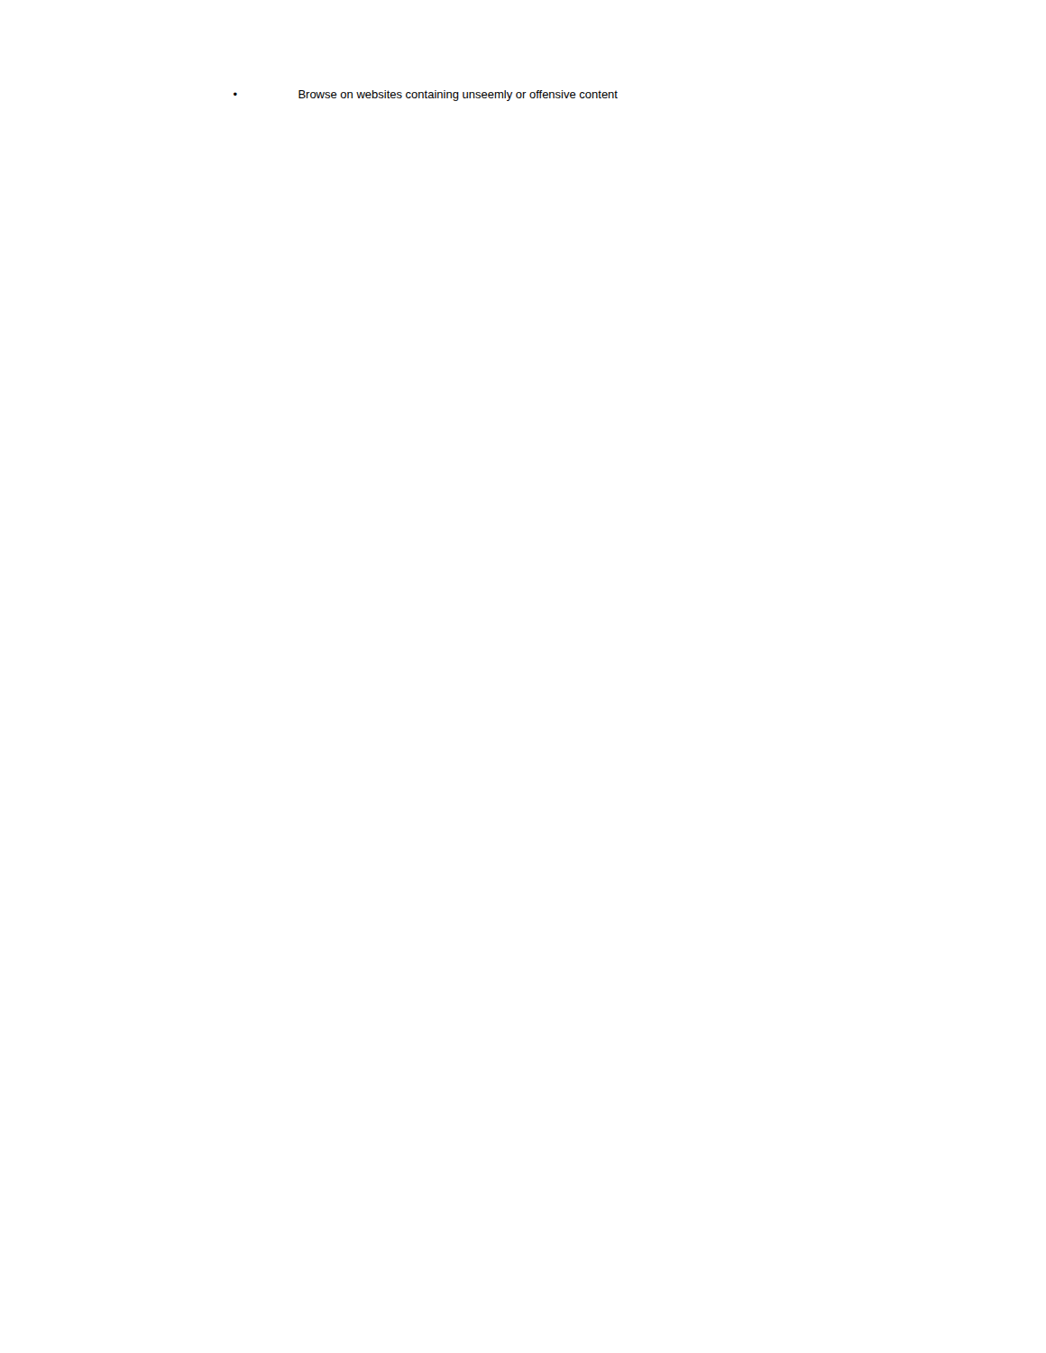•Browse on websites containing unseemly or offensive content